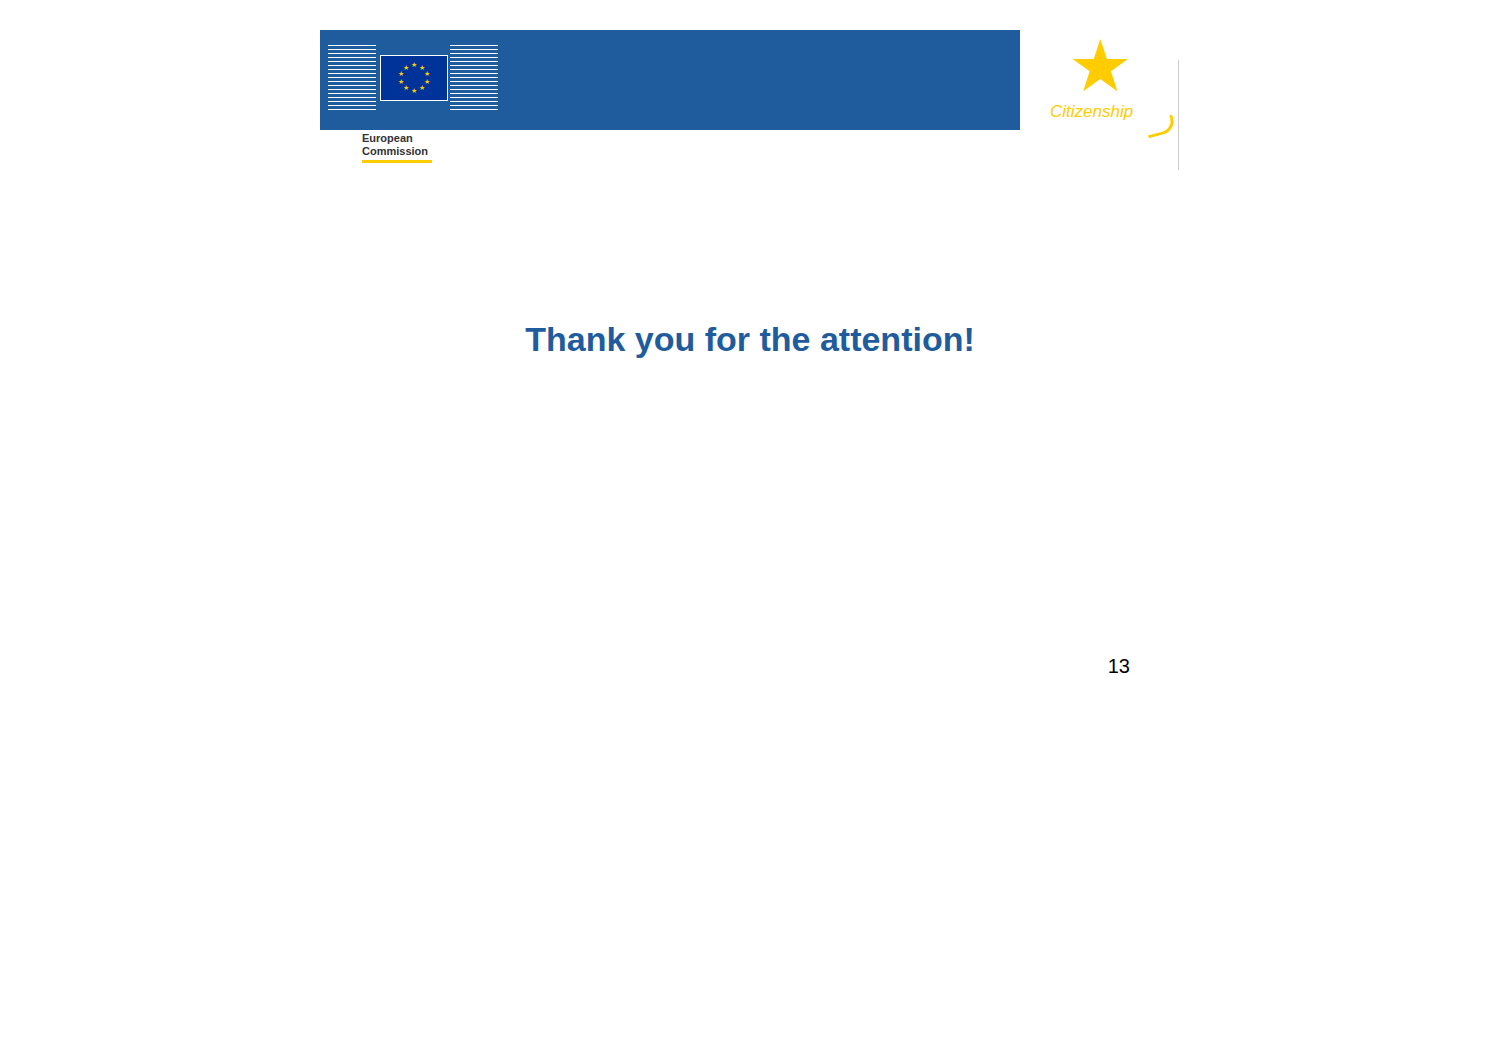★ ★ ★ ★ ★ ★ ★ ★ ★ ★
European
Commission
★
Citizenship
Thank you for the attention!
13